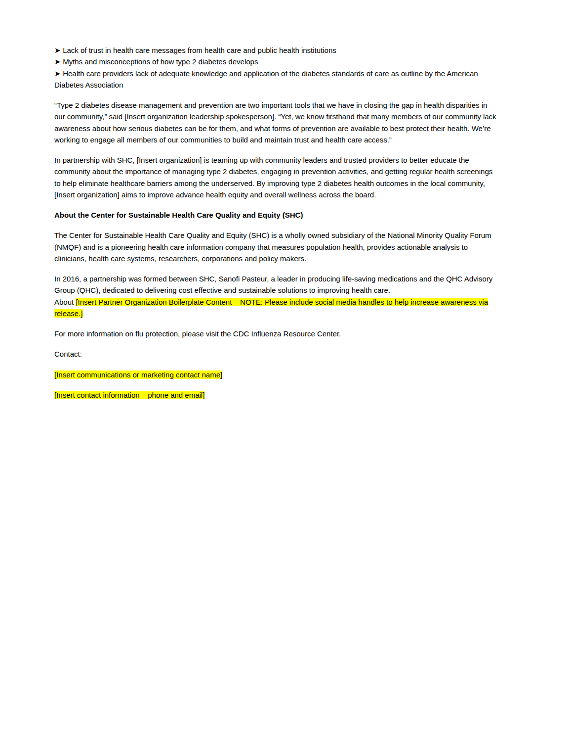➤ Lack of trust in health care messages from health care and public health institutions
➤ Myths and misconceptions of how type 2 diabetes develops
➤ Health care providers lack of adequate knowledge and application of the diabetes standards of care as outline by the American Diabetes Association
“Type 2 diabetes disease management and prevention are two important tools that we have in closing the gap in health disparities in our community,” said [Insert organization leadership spokesperson]. “Yet, we know firsthand that many members of our community lack awareness about how serious diabetes can be for them, and what forms of prevention are available to best protect their health. We’re working to engage all members of our communities to build and maintain trust and health care access.”
In partnership with SHC, [Insert organization] is teaming up with community leaders and trusted providers to better educate the community about the importance of managing type 2 diabetes, engaging in prevention activities, and getting regular health screenings to help eliminate healthcare barriers among the underserved. By improving type 2 diabetes health outcomes in the local community, [Insert organization] aims to improve advance health equity and overall wellness across the board.
About the Center for Sustainable Health Care Quality and Equity (SHC)
The Center for Sustainable Health Care Quality and Equity (SHC) is a wholly owned subsidiary of the National Minority Quality Forum (NMQF) and is a pioneering health care information company that measures population health, provides actionable analysis to clinicians, health care systems, researchers, corporations and policy makers.
In 2016, a partnership was formed between SHC, Sanofi Pasteur, a leader in producing life-saving medications and the QHC Advisory Group (QHC), dedicated to delivering cost effective and sustainable solutions to improving health care.
About [Insert Partner Organization Boilerplate Content – NOTE: Please include social media handles to help increase awareness via release.]
For more information on flu protection, please visit the CDC Influenza Resource Center.
Contact:
[Insert communications or marketing contact name]
[Insert contact information – phone and email]